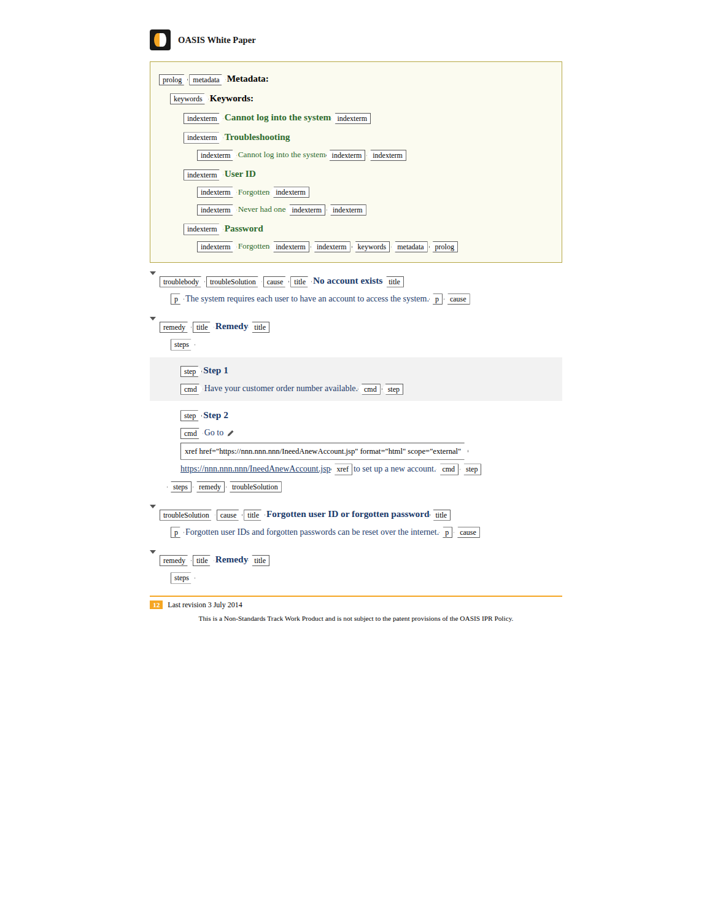OASIS White Paper
prolog metadata Metadata:
keywords Keywords:
indexterm Cannot log into the system indexterm
indexterm Troubleshooting
indexterm Cannot log into the system indexterm indexterm
indexterm User ID
indexterm Forgotten indexterm
indexterm Never had one indexterm indexterm
indexterm Password
indexterm Forgotten indexterm indexterm keywords metadata prolog
troublebody troubleSolution cause title No account exists title
pThe system requires each user to have an account to access the system. pcause
remedy title Remedy title
steps
step Step 1
cmd Have your customer order number available. cmd step
step Step 2
cmd Go to
xref href="https://nnn.nnn.nnn/IneedAnewAccount.jsp" format="html" scope="external"
https://nnn.nnn.nnn/IneedAnewAccount.jsp xref to set up a new account. cmd step
steps remedy troubleSolution
troubleSolution cause title Forgotten user ID or forgotten password title
pForgotten user IDs and forgotten passwords can be reset over the internet. pcause
remedy title Remedy title
steps
12 Last revision 3 July 2014
This is a Non-Standards Track Work Product and is not subject to the patent provisions of the OASIS IPR Policy.